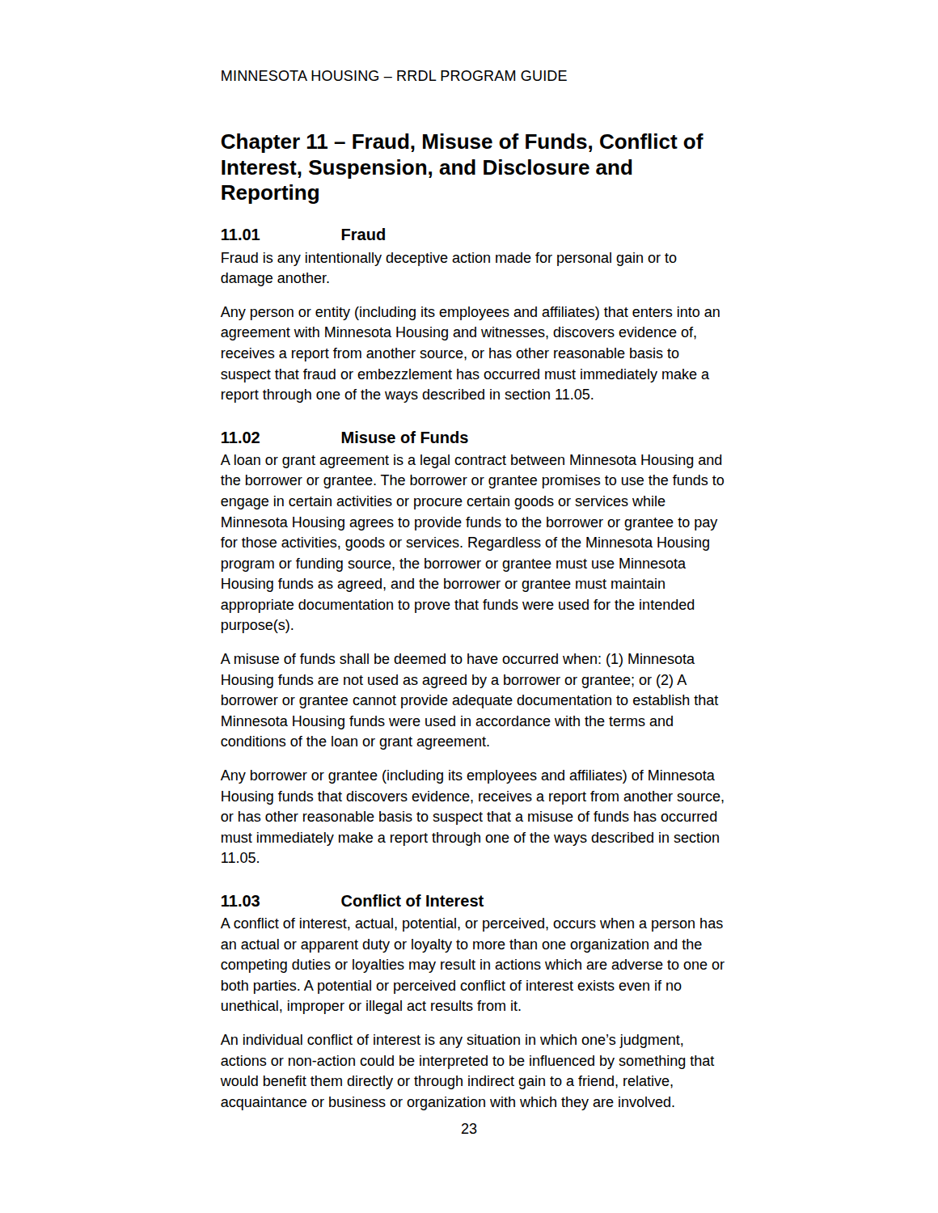MINNESOTA HOUSING – RRDL PROGRAM GUIDE
Chapter 11 – Fraud, Misuse of Funds, Conflict of Interest, Suspension, and Disclosure and Reporting
11.01 Fraud
Fraud is any intentionally deceptive action made for personal gain or to damage another.
Any person or entity (including its employees and affiliates) that enters into an agreement with Minnesota Housing and witnesses, discovers evidence of, receives a report from another source, or has other reasonable basis to suspect that fraud or embezzlement has occurred must immediately make a report through one of the ways described in section 11.05.
11.02 Misuse of Funds
A loan or grant agreement is a legal contract between Minnesota Housing and the borrower or grantee. The borrower or grantee promises to use the funds to engage in certain activities or procure certain goods or services while Minnesota Housing agrees to provide funds to the borrower or grantee to pay for those activities, goods or services. Regardless of the Minnesota Housing program or funding source, the borrower or grantee must use Minnesota Housing funds as agreed, and the borrower or grantee must maintain appropriate documentation to prove that funds were used for the intended purpose(s).
A misuse of funds shall be deemed to have occurred when: (1) Minnesota Housing funds are not used as agreed by a borrower or grantee; or (2) A borrower or grantee cannot provide adequate documentation to establish that Minnesota Housing funds were used in accordance with the terms and conditions of the loan or grant agreement.
Any borrower or grantee (including its employees and affiliates) of Minnesota Housing funds that discovers evidence, receives a report from another source, or has other reasonable basis to suspect that a misuse of funds has occurred must immediately make a report through one of the ways described in section 11.05.
11.03 Conflict of Interest
A conflict of interest, actual, potential, or perceived, occurs when a person has an actual or apparent duty or loyalty to more than one organization and the competing duties or loyalties may result in actions which are adverse to one or both parties. A potential or perceived conflict of interest exists even if no unethical, improper or illegal act results from it.
An individual conflict of interest is any situation in which one’s judgment, actions or non-action could be interpreted to be influenced by something that would benefit them directly or through indirect gain to a friend, relative, acquaintance or business or organization with which they are involved.
23